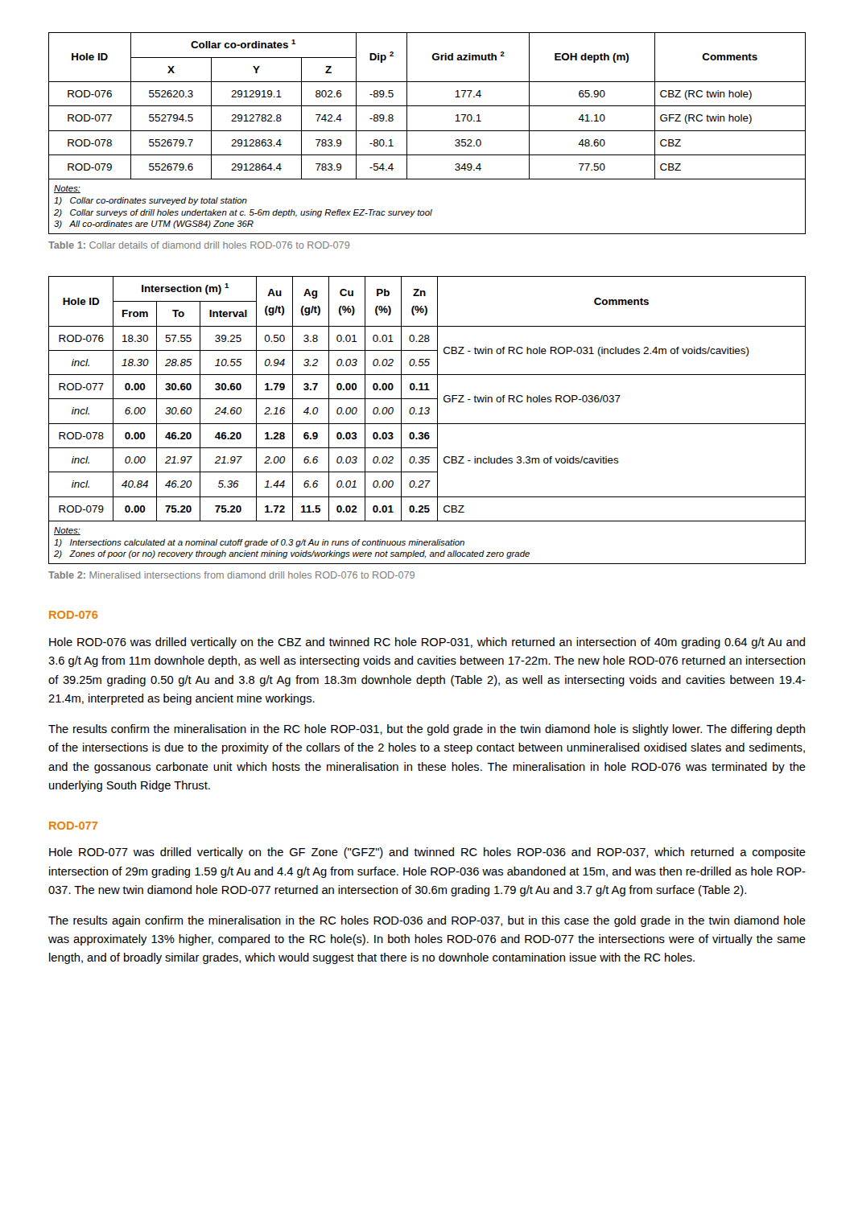| Hole ID | Collar co-ordinates 1 | Dip 2 | Grid azimuth 2 | EOH depth (m) | Comments |
| --- | --- | --- | --- | --- | --- |
| X | Y | Z |
| ROD-076 | 552620.3 | 2912919.1 | 802.6 | -89.5 | 177.4 | 65.90 | CBZ (RC twin hole) |
| ROD-077 | 552794.5 | 2912782.8 | 742.4 | -89.8 | 170.1 | 41.10 | GFZ (RC twin hole) |
| ROD-078 | 552679.7 | 2912863.4 | 783.9 | -80.1 | 352.0 | 48.60 | CBZ |
| ROD-079 | 552679.6 | 2912864.4 | 783.9 | -54.4 | 349.4 | 77.50 | CBZ |
| Notes: 1) Collar co-ordinates surveyed by total station 2) Collar surveys of drill holes undertaken at c. 5-6m depth, using Reflex EZ-Trac survey tool 3) All co-ordinates are UTM (WGS84) Zone 36R |
Table 1: Collar details of diamond drill holes ROD-076 to ROD-079
| Hole ID | Intersection (m) 1 | Au (g/t) | Ag (g/t) | Cu (%) | Pb (%) | Zn (%) | Comments |
| --- | --- | --- | --- | --- | --- | --- | --- |
| From | To | Interval |
| ROD-076 | 18.30 | 57.55 | 39.25 | 0.50 | 3.8 | 0.01 | 0.01 | 0.28 | CBZ - twin of RC hole ROP-031 (includes 2.4m of voids/cavities) |
| incl. | 18.30 | 28.85 | 10.55 | 0.94 | 3.2 | 0.03 | 0.02 | 0.55 |
| ROD-077 | 0.00 | 30.60 | 30.60 | 1.79 | 3.7 | 0.00 | 0.00 | 0.11 | GFZ - twin of RC holes ROP-036/037 |
| incl. | 6.00 | 30.60 | 24.60 | 2.16 | 4.0 | 0.00 | 0.00 | 0.13 |
| ROD-078 | 0.00 | 46.20 | 46.20 | 1.28 | 6.9 | 0.03 | 0.03 | 0.36 | CBZ - includes 3.3m of voids/cavities |
| incl. | 0.00 | 21.97 | 21.97 | 2.00 | 6.6 | 0.03 | 0.02 | 0.35 |
| incl. | 40.84 | 46.20 | 5.36 | 1.44 | 6.6 | 0.01 | 0.00 | 0.27 |
| ROD-079 | 0.00 | 75.20 | 75.20 | 1.72 | 11.5 | 0.02 | 0.01 | 0.25 | CBZ |
| Notes: 1) Intersections calculated at a nominal cutoff grade of 0.3 g/t Au in runs of continuous mineralisation 2) Zones of poor (or no) recovery through ancient mining voids/workings were not sampled, and allocated zero grade |
Table 2: Mineralised intersections from diamond drill holes ROD-076 to ROD-079
ROD-076
Hole ROD-076 was drilled vertically on the CBZ and twinned RC hole ROP-031, which returned an intersection of 40m grading 0.64 g/t Au and 3.6 g/t Ag from 11m downhole depth, as well as intersecting voids and cavities between 17-22m. The new hole ROD-076 returned an intersection of 39.25m grading 0.50 g/t Au and 3.8 g/t Ag from 18.3m downhole depth (Table 2), as well as intersecting voids and cavities between 19.4-21.4m, interpreted as being ancient mine workings.
The results confirm the mineralisation in the RC hole ROP-031, but the gold grade in the twin diamond hole is slightly lower. The differing depth of the intersections is due to the proximity of the collars of the 2 holes to a steep contact between unmineralised oxidised slates and sediments, and the gossanous carbonate unit which hosts the mineralisation in these holes. The mineralisation in hole ROD-076 was terminated by the underlying South Ridge Thrust.
ROD-077
Hole ROD-077 was drilled vertically on the GF Zone ("GFZ") and twinned RC holes ROP-036 and ROP-037, which returned a composite intersection of 29m grading 1.59 g/t Au and 4.4 g/t Ag from surface. Hole ROP-036 was abandoned at 15m, and was then re-drilled as hole ROP-037. The new twin diamond hole ROD-077 returned an intersection of 30.6m grading 1.79 g/t Au and 3.7 g/t Ag from surface (Table 2).
The results again confirm the mineralisation in the RC holes ROD-036 and ROP-037, but in this case the gold grade in the twin diamond hole was approximately 13% higher, compared to the RC hole(s). In both holes ROD-076 and ROD-077 the intersections were of virtually the same length, and of broadly similar grades, which would suggest that there is no downhole contamination issue with the RC holes.